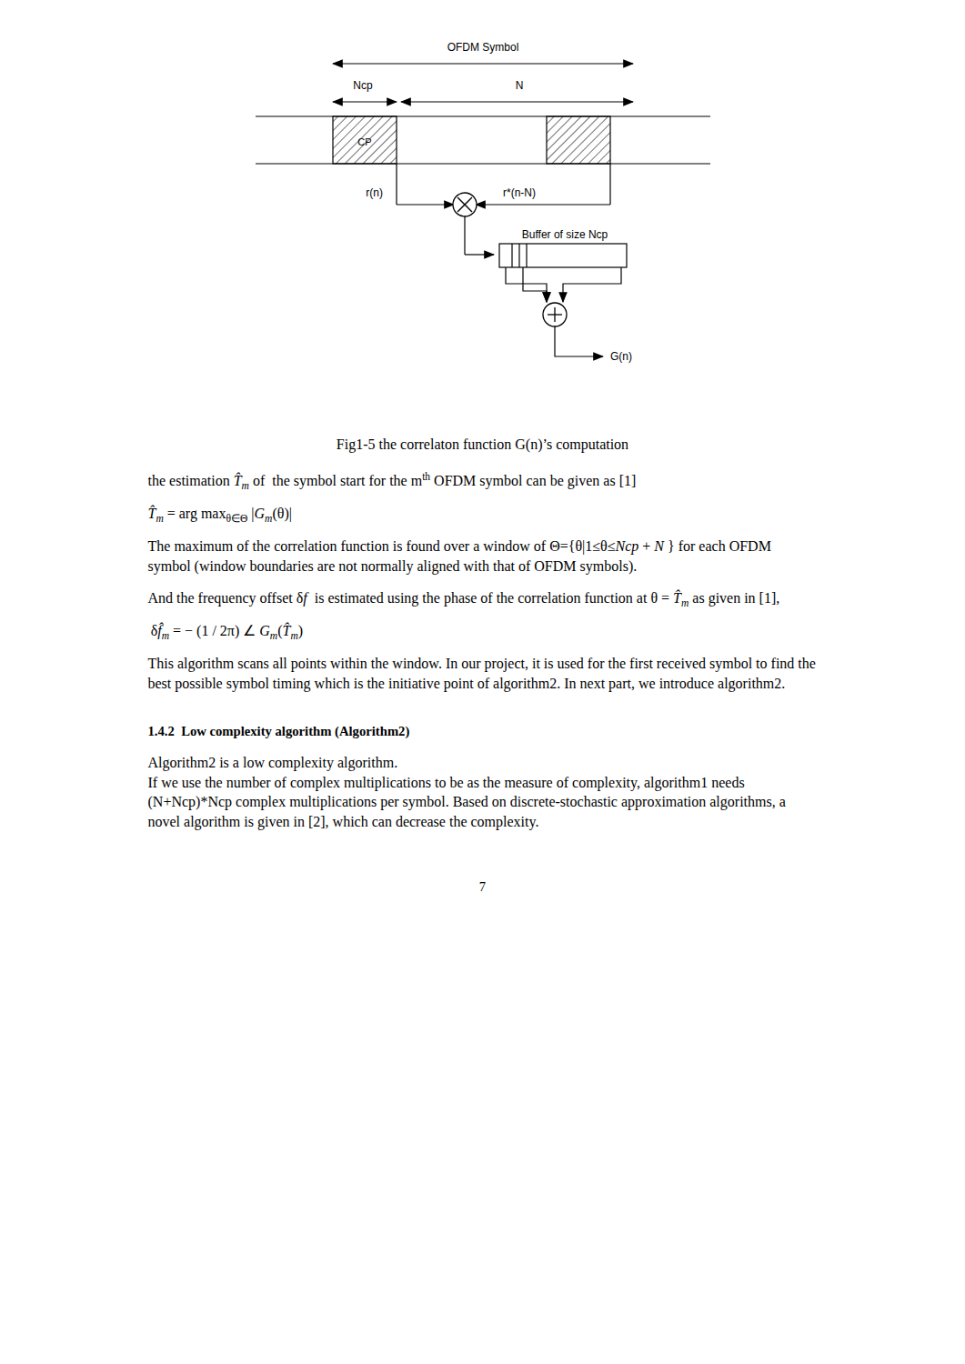OFDM Symbol Ncp N CP r(n) r*(n-N) Buffer of size Ncp G(n)
Fig1-5 the correlaton function G(n)’s computation
the estimation T̂m of the symbol start for the mth OFDM symbol can be given as [1]
T̂m = arg maxθ∈Θ |Gm(θ)|
The maximum of the correlation function is found over a window of Θ={θ|1≤θ≤Ncp + N } for each OFDM symbol (window boundaries are not normally aligned with that of OFDM symbols).
And the frequency offset δf is estimated using the phase of the correlation function at θ = T̂m as given in [1],
δf̂m = − (1 / 2π) ∠ Gm(T̂m)
This algorithm scans all points within the window. In our project, it is used for the first received symbol to find the best possible symbol timing which is the initiative point of algorithm2. In next part, we introduce algorithm2.
1.4.2 Low complexity algorithm (Algorithm2)
Algorithm2 is a low complexity algorithm.
If we use the number of complex multiplications to be as the measure of complexity, algorithm1 needs (N+Ncp)*Ncp complex multiplications per symbol. Based on discrete-stochastic approximation algorithms, a novel algorithm is given in [2], which can decrease the complexity.
7